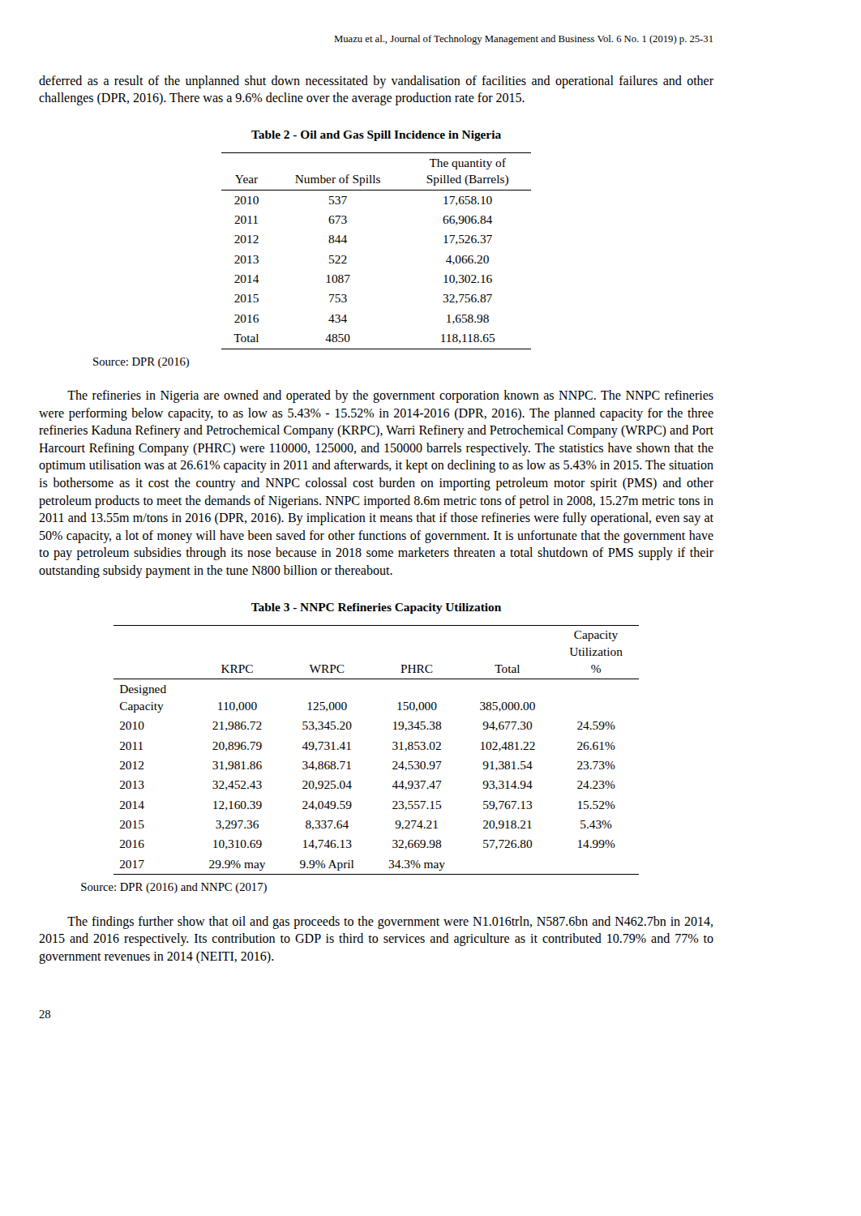Muazu et al., Journal of Technology Management and Business Vol. 6 No. 1 (2019) p. 25-31
deferred as a result of the unplanned shut down necessitated by vandalisation of facilities and operational failures and other challenges (DPR, 2016). There was a 9.6% decline over the average production rate for 2015.
Table 2 - Oil and Gas Spill Incidence in Nigeria
| Year | Number of Spills | The quantity of Spilled (Barrels) |
| --- | --- | --- |
| 2010 | 537 | 17,658.10 |
| 2011 | 673 | 66,906.84 |
| 2012 | 844 | 17,526.37 |
| 2013 | 522 | 4,066.20 |
| 2014 | 1087 | 10,302.16 |
| 2015 | 753 | 32,756.87 |
| 2016 | 434 | 1,658.98 |
| Total | 4850 | 118,118.65 |
Source: DPR (2016)
The refineries in Nigeria are owned and operated by the government corporation known as NNPC. The NNPC refineries were performing below capacity, to as low as 5.43% - 15.52% in 2014-2016 (DPR, 2016). The planned capacity for the three refineries Kaduna Refinery and Petrochemical Company (KRPC), Warri Refinery and Petrochemical Company (WRPC) and Port Harcourt Refining Company (PHRC) were 110000, 125000, and 150000 barrels respectively. The statistics have shown that the optimum utilisation was at 26.61% capacity in 2011 and afterwards, it kept on declining to as low as 5.43% in 2015. The situation is bothersome as it cost the country and NNPC colossal cost burden on importing petroleum motor spirit (PMS) and other petroleum products to meet the demands of Nigerians. NNPC imported 8.6m metric tons of petrol in 2008, 15.27m metric tons in 2011 and 13.55m m/tons in 2016 (DPR, 2016). By implication it means that if those refineries were fully operational, even say at 50% capacity, a lot of money will have been saved for other functions of government. It is unfortunate that the government have to pay petroleum subsidies through its nose because in 2018 some marketers threaten a total shutdown of PMS supply if their outstanding subsidy payment in the tune N800 billion or thereabout.
Table 3 - NNPC Refineries Capacity Utilization
| | KRPC | WRPC | PHRC | Total | Capacity Utilization % |
| --- | --- | --- | --- | --- | --- |
| Designed Capacity | 110,000 | 125,000 | 150,000 | 385,000.00 | |
| 2010 | 21,986.72 | 53,345.20 | 19,345.38 | 94,677.30 | 24.59% |
| 2011 | 20,896.79 | 49,731.41 | 31,853.02 | 102,481.22 | 26.61% |
| 2012 | 31,981.86 | 34,868.71 | 24,530.97 | 91,381.54 | 23.73% |
| 2013 | 32,452.43 | 20,925.04 | 44,937.47 | 93,314.94 | 24.23% |
| 2014 | 12,160.39 | 24,049.59 | 23,557.15 | 59,767.13 | 15.52% |
| 2015 | 3,297.36 | 8,337.64 | 9,274.21 | 20,918.21 | 5.43% |
| 2016 | 10,310.69 | 14,746.13 | 32,669.98 | 57,726.80 | 14.99% |
| 2017 | 29.9% may | 9.9% April | 34.3% may | | |
Source: DPR (2016) and NNPC (2017)
The findings further show that oil and gas proceeds to the government were N1.016trln, N587.6bn and N462.7bn in 2014, 2015 and 2016 respectively. Its contribution to GDP is third to services and agriculture as it contributed 10.79% and 77% to government revenues in 2014 (NEITI, 2016).
28